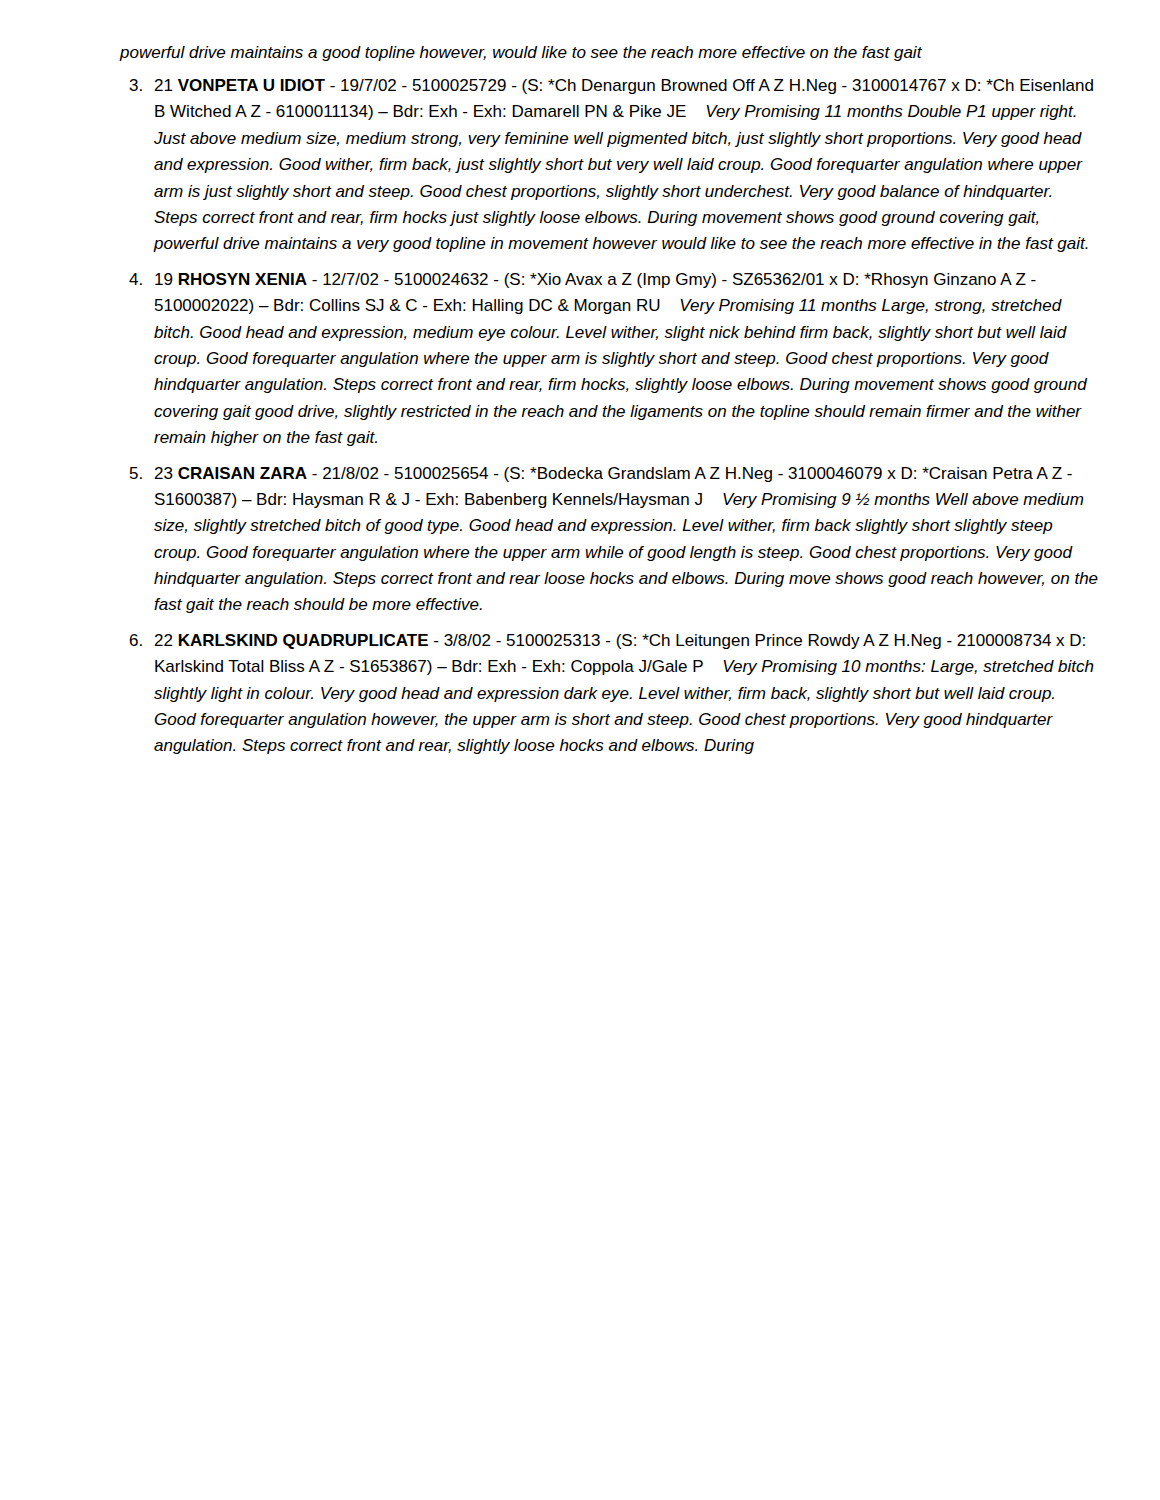powerful drive maintains a good topline however, would like to see the reach more effective on the fast gait
21 VONPETA U IDIOT - 19/7/02 - 5100025729 - (S: *Ch Denargun Browned Off A Z H.Neg - 3100014767 x D: *Ch Eisenland B Witched A Z - 6100011134) – Bdr: Exh - Exh: Damarell PN & Pike JE Very Promising 11 months Double P1 upper right. Just above medium size, medium strong, very feminine well pigmented bitch, just slightly short proportions. Very good head and expression. Good wither, firm back, just slightly short but very well laid croup. Good forequarter angulation where upper arm is just slightly short and steep. Good chest proportions, slightly short underchest. Very good balance of hindquarter. Steps correct front and rear, firm hocks just slightly loose elbows. During movement shows good ground covering gait, powerful drive maintains a very good topline in movement however would like to see the reach more effective in the fast gait.
19 RHOSYN XENIA - 12/7/02 - 5100024632 - (S: *Xio Avax a Z (Imp Gmy) - SZ65362/01 x D: *Rhosyn Ginzano A Z - 5100002022) – Bdr: Collins SJ & C - Exh: Halling DC & Morgan RU Very Promising 11 months Large, strong, stretched bitch. Good head and expression, medium eye colour. Level wither, slight nick behind firm back, slightly short but well laid croup. Good forequarter angulation where the upper arm is slightly short and steep. Good chest proportions. Very good hindquarter angulation. Steps correct front and rear, firm hocks, slightly loose elbows. During movement shows good ground covering gait good drive, slightly restricted in the reach and the ligaments on the topline should remain firmer and the wither remain higher on the fast gait.
23 CRAISAN ZARA - 21/8/02 - 5100025654 - (S: *Bodecka Grandslam A Z H.Neg - 3100046079 x D: *Craisan Petra A Z - S1600387) – Bdr: Haysman R & J - Exh: Babenberg Kennels/Haysman J Very Promising 9 ½ months Well above medium size, slightly stretched bitch of good type. Good head and expression. Level wither, firm back slightly short slightly steep croup. Good forequarter angulation where the upper arm while of good length is steep. Good chest proportions. Very good hindquarter angulation. Steps correct front and rear loose hocks and elbows. During move shows good reach however, on the fast gait the reach should be more effective.
22 KARLSKIND QUADRUPLICATE - 3/8/02 - 5100025313 - (S: *Ch Leitungen Prince Rowdy A Z H.Neg - 2100008734 x D: Karlskind Total Bliss A Z - S1653867) – Bdr: Exh - Exh: Coppola J/Gale P Very Promising 10 months: Large, stretched bitch slightly light in colour. Very good head and expression dark eye. Level wither, firm back, slightly short but well laid croup. Good forequarter angulation however, the upper arm is short and steep. Good chest proportions. Very good hindquarter angulation. Steps correct front and rear, slightly loose hocks and elbows. During